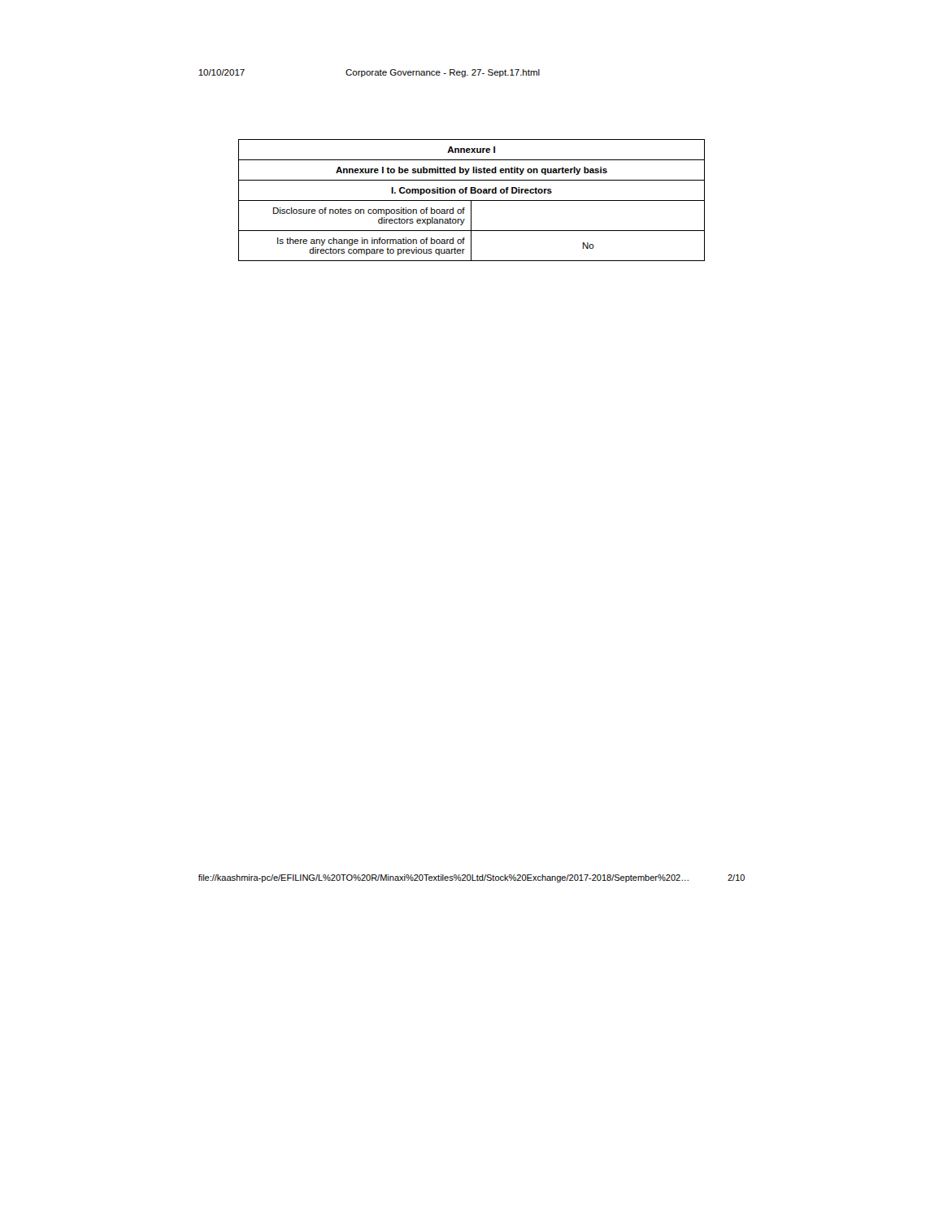10/10/2017
Corporate Governance - Reg. 27- Sept.17.html
| Annexure I |
| Annexure I to be submitted by listed entity on quarterly basis |
| I. Composition of Board of Directors |
| Disclosure of notes on composition of board of directors explanatory | |
| Is there any change in information of board of directors compare to previous quarter | No |
file://kaashmira-pc/e/EFILING/L%20TO%20R/Minaxi%20Textiles%20Ltd/Stock%20Exchange/2017-2018/September%202017/Corporate%20Govern…
2/10